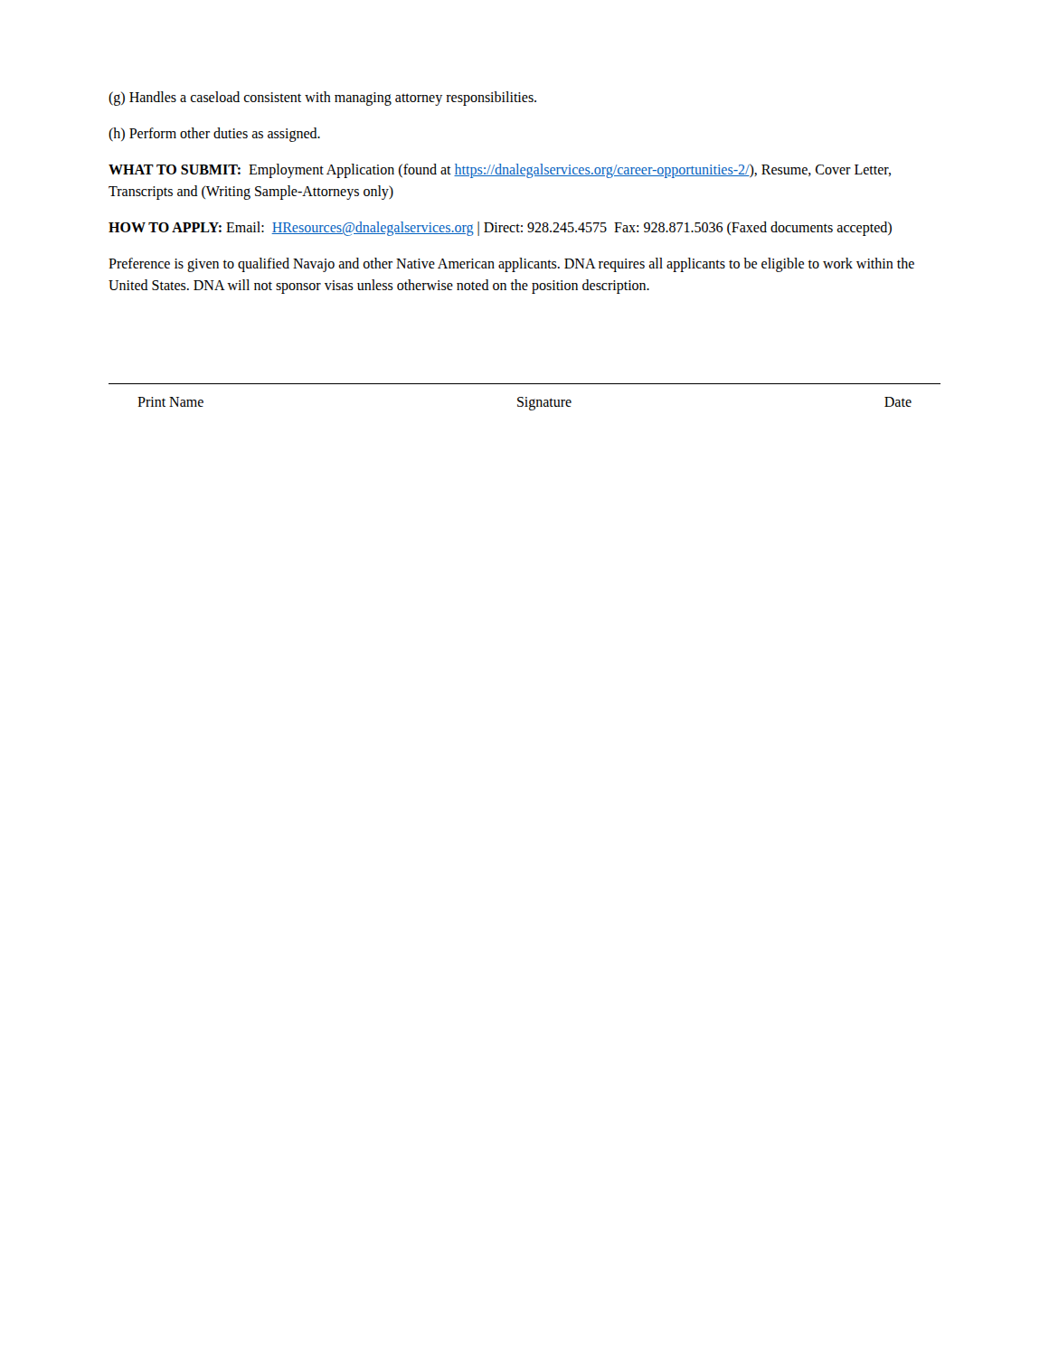(g) Handles a caseload consistent with managing attorney responsibilities.
(h) Perform other duties as assigned.
WHAT TO SUBMIT: Employment Application (found at https://dnalegalservices.org/career-opportunities-2/), Resume, Cover Letter, Transcripts and (Writing Sample-Attorneys only)
HOW TO APPLY: Email: HResources@dnalegalservices.org | Direct: 928.245.4575 Fax: 928.871.5036 (Faxed documents accepted)
Preference is given to qualified Navajo and other Native American applicants. DNA requires all applicants to be eligible to work within the United States. DNA will not sponsor visas unless otherwise noted on the position description.
Print Name Signature Date